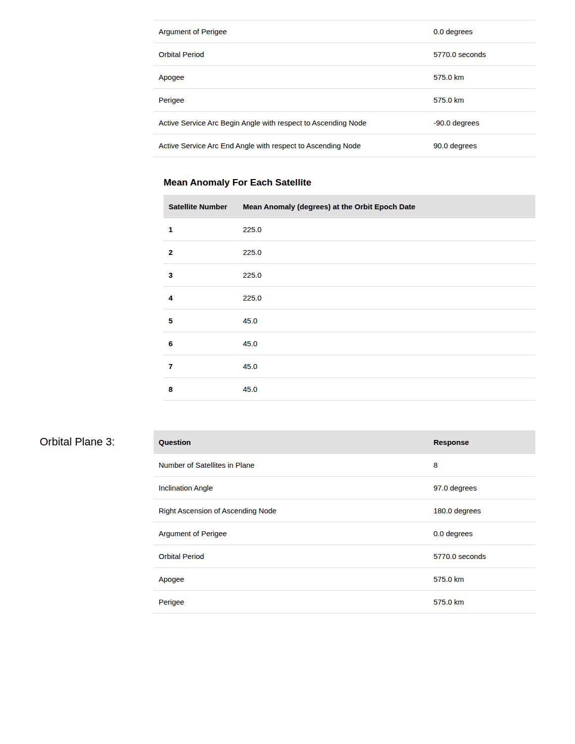| Argument of Perigee | 0.0 degrees |
| Orbital Period | 5770.0 seconds |
| Apogee | 575.0 km |
| Perigee | 575.0 km |
| Active Service Arc Begin Angle with respect to Ascending Node | -90.0 degrees |
| Active Service Arc End Angle with respect to Ascending Node | 90.0 degrees |
Mean Anomaly For Each Satellite
| Satellite Number | Mean Anomaly (degrees) at the Orbit Epoch Date |
| --- | --- |
| 1 | 225.0 |
| 2 | 225.0 |
| 3 | 225.0 |
| 4 | 225.0 |
| 5 | 45.0 |
| 6 | 45.0 |
| 7 | 45.0 |
| 8 | 45.0 |
Orbital Plane 3:
| Question | Response |
| --- | --- |
| Number of Satellites in Plane | 8 |
| Inclination Angle | 97.0 degrees |
| Right Ascension of Ascending Node | 180.0 degrees |
| Argument of Perigee | 0.0 degrees |
| Orbital Period | 5770.0 seconds |
| Apogee | 575.0 km |
| Perigee | 575.0 km |